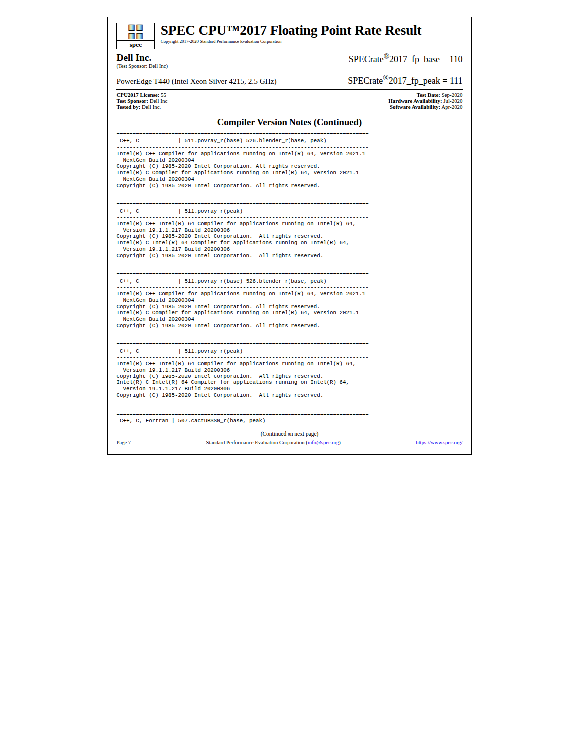▥▥
▥▥
spec
SPEC CPU™2017 Floating Point Rate Result
Copyright 2017-2020 Standard Performance Evaluation Corporation
Dell Inc.
(Test Sponsor: Dell Inc)
SPECrate®2017_fp_base = 110
PowerEdge T440 (Intel Xeon Silver 4215, 2.5 GHz)
SPECrate®2017_fp_peak = 111
CPU2017 License: 55
Test Sponsor: Dell Inc
Tested by: Dell Inc.
Test Date: Sep-2020
Hardware Availability: Jul-2020
Software Availability: Apr-2020
Compiler Version Notes (Continued)
==============================================================================
 C++, C            | 511.povray_r(base) 526.blender_r(base, peak)
------------------------------------------------------------------------------
Intel(R) C++ Compiler for applications running on Intel(R) 64, Version 2021.1
  NextGen Build 20200304
Copyright (C) 1985-2020 Intel Corporation. All rights reserved.
Intel(R) C Compiler for applications running on Intel(R) 64, Version 2021.1
  NextGen Build 20200304
Copyright (C) 1985-2020 Intel Corporation. All rights reserved.
------------------------------------------------------------------------------

==============================================================================
 C++, C            | 511.povray_r(peak)
------------------------------------------------------------------------------
Intel(R) C++ Intel(R) 64 Compiler for applications running on Intel(R) 64,
  Version 19.1.1.217 Build 20200306
Copyright (C) 1985-2020 Intel Corporation.  All rights reserved.
Intel(R) C Intel(R) 64 Compiler for applications running on Intel(R) 64,
  Version 19.1.1.217 Build 20200306
Copyright (C) 1985-2020 Intel Corporation.  All rights reserved.
------------------------------------------------------------------------------

==============================================================================
 C++, C            | 511.povray_r(base) 526.blender_r(base, peak)
------------------------------------------------------------------------------
Intel(R) C++ Compiler for applications running on Intel(R) 64, Version 2021.1
  NextGen Build 20200304
Copyright (C) 1985-2020 Intel Corporation. All rights reserved.
Intel(R) C Compiler for applications running on Intel(R) 64, Version 2021.1
  NextGen Build 20200304
Copyright (C) 1985-2020 Intel Corporation. All rights reserved.
------------------------------------------------------------------------------

==============================================================================
 C++, C            | 511.povray_r(peak)
------------------------------------------------------------------------------
Intel(R) C++ Intel(R) 64 Compiler for applications running on Intel(R) 64,
  Version 19.1.1.217 Build 20200306
Copyright (C) 1985-2020 Intel Corporation.  All rights reserved.
Intel(R) C Intel(R) 64 Compiler for applications running on Intel(R) 64,
  Version 19.1.1.217 Build 20200306
Copyright (C) 1985-2020 Intel Corporation.  All rights reserved.
------------------------------------------------------------------------------

==============================================================================
 C++, C, Fortran | 507.cactuBSSN_r(base, peak)
(Continued on next page)
Page 7
Standard Performance Evaluation Corporation (info@spec.org)
https://www.spec.org/